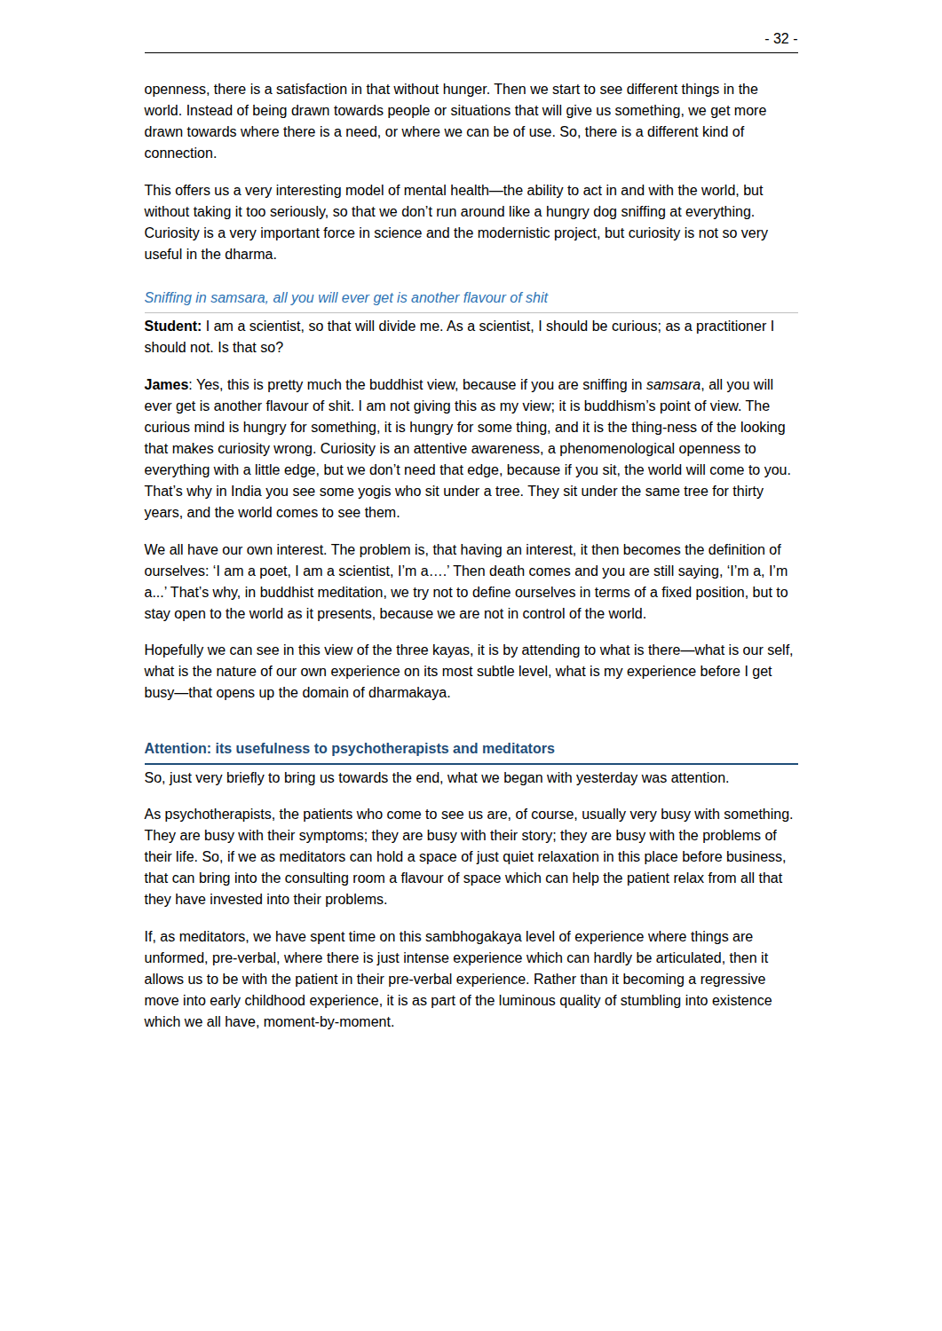- 32 -
openness, there is a satisfaction in that without hunger. Then we start to see different things in the world. Instead of being drawn towards people or situations that will give us something, we get more drawn towards where there is a need, or where we can be of use. So, there is a different kind of connection.
This offers us a very interesting model of mental health—the ability to act in and with the world, but without taking it too seriously, so that we don’t run around like a hungry dog sniffing at everything. Curiosity is a very important force in science and the modernistic project, but curiosity is not so very useful in the dharma.
Sniffing in samsara, all you will ever get is another flavour of shit
Student: I am a scientist, so that will divide me. As a scientist, I should be curious; as a practitioner I should not. Is that so?
James: Yes, this is pretty much the buddhist view, because if you are sniffing in samsara, all you will ever get is another flavour of shit. I am not giving this as my view; it is buddhism’s point of view. The curious mind is hungry for something, it is hungry for some thing, and it is the thing-ness of the looking that makes curiosity wrong. Curiosity is an attentive awareness, a phenomenological openness to everything with a little edge, but we don’t need that edge, because if you sit, the world will come to you. That’s why in India you see some yogis who sit under a tree. They sit under the same tree for thirty years, and the world comes to see them.
We all have our own interest. The problem is, that having an interest, it then becomes the definition of ourselves: ‘I am a poet, I am a scientist, I’m a….’ Then death comes and you are still saying, ‘I’m a, I’m a...’ That’s why, in buddhist meditation, we try not to define ourselves in terms of a fixed position, but to stay open to the world as it presents, because we are not in control of the world.
Hopefully we can see in this view of the three kayas, it is by attending to what is there—what is our self, what is the nature of our own experience on its most subtle level, what is my experience before I get busy—that opens up the domain of dharmakaya.
Attention: its usefulness to psychotherapists and meditators
So, just very briefly to bring us towards the end, what we began with yesterday was attention.
As psychotherapists, the patients who come to see us are, of course, usually very busy with something. They are busy with their symptoms; they are busy with their story; they are busy with the problems of their life. So, if we as meditators can hold a space of just quiet relaxation in this place before business, that can bring into the consulting room a flavour of space which can help the patient relax from all that they have invested into their problems.
If, as meditators, we have spent time on this sambhogakaya level of experience where things are unformed, pre-verbal, where there is just intense experience which can hardly be articulated, then it allows us to be with the patient in their pre-verbal experience. Rather than it becoming a regressive move into early childhood experience, it is as part of the luminous quality of stumbling into existence which we all have, moment-by-moment.